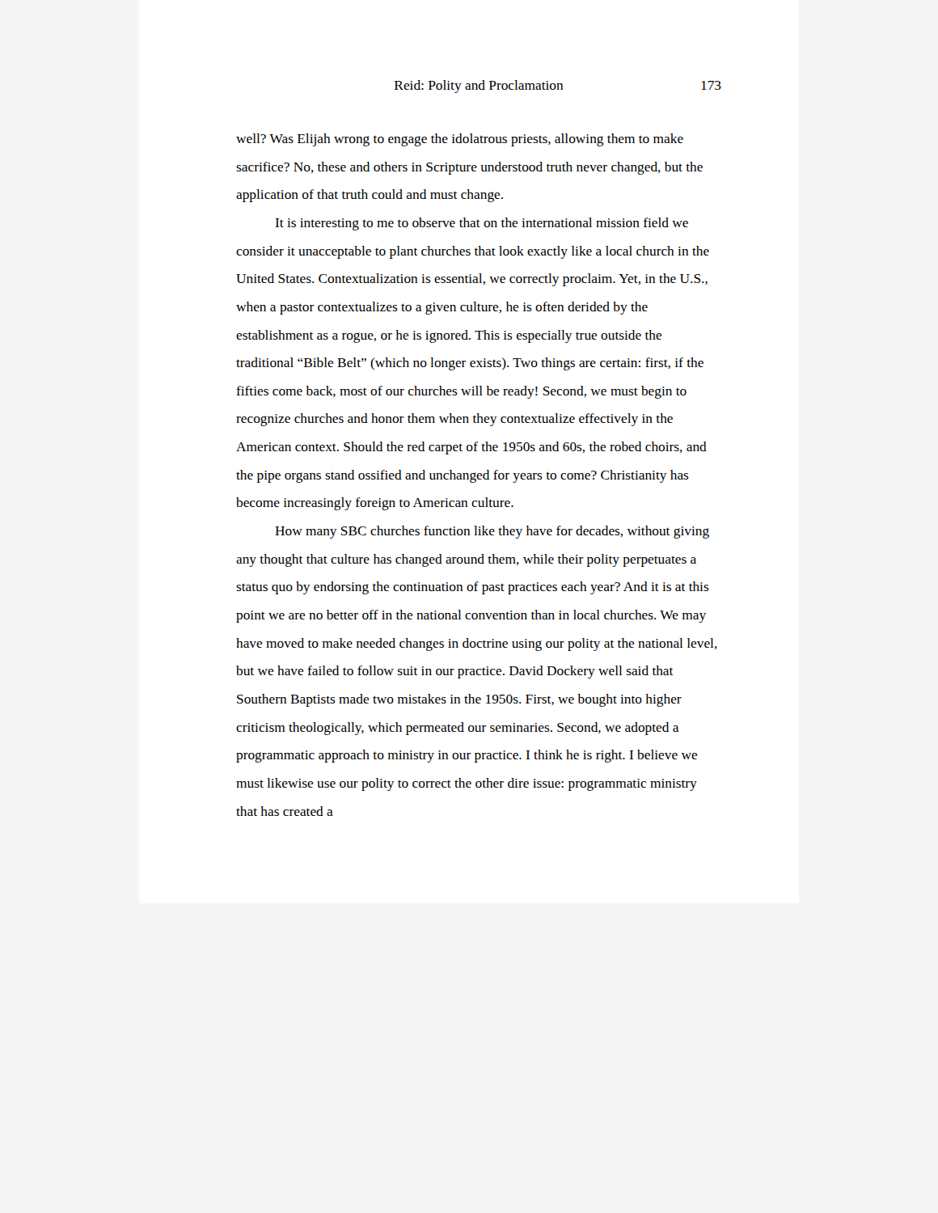Reid: Polity and Proclamation 173
well? Was Elijah wrong to engage the idolatrous priests, allowing them to make sacrifice? No, these and others in Scripture understood truth never changed, but the application of that truth could and must change.
It is interesting to me to observe that on the international mission field we consider it unacceptable to plant churches that look exactly like a local church in the United States. Contextualization is essential, we correctly proclaim. Yet, in the U.S., when a pastor contextualizes to a given culture, he is often derided by the establishment as a rogue, or he is ignored. This is especially true outside the traditional “Bible Belt” (which no longer exists). Two things are certain: first, if the fifties come back, most of our churches will be ready! Second, we must begin to recognize churches and honor them when they contextualize effectively in the American context. Should the red carpet of the 1950s and 60s, the robed choirs, and the pipe organs stand ossified and unchanged for years to come? Christianity has become increasingly foreign to American culture.
How many SBC churches function like they have for decades, without giving any thought that culture has changed around them, while their polity perpetuates a status quo by endorsing the continuation of past practices each year? And it is at this point we are no better off in the national convention than in local churches. We may have moved to make needed changes in doctrine using our polity at the national level, but we have failed to follow suit in our practice. David Dockery well said that Southern Baptists made two mistakes in the 1950s. First, we bought into higher criticism theologically, which permeated our seminaries. Second, we adopted a programmatic approach to ministry in our practice. I think he is right. I believe we must likewise use our polity to correct the other dire issue: programmatic ministry that has created a